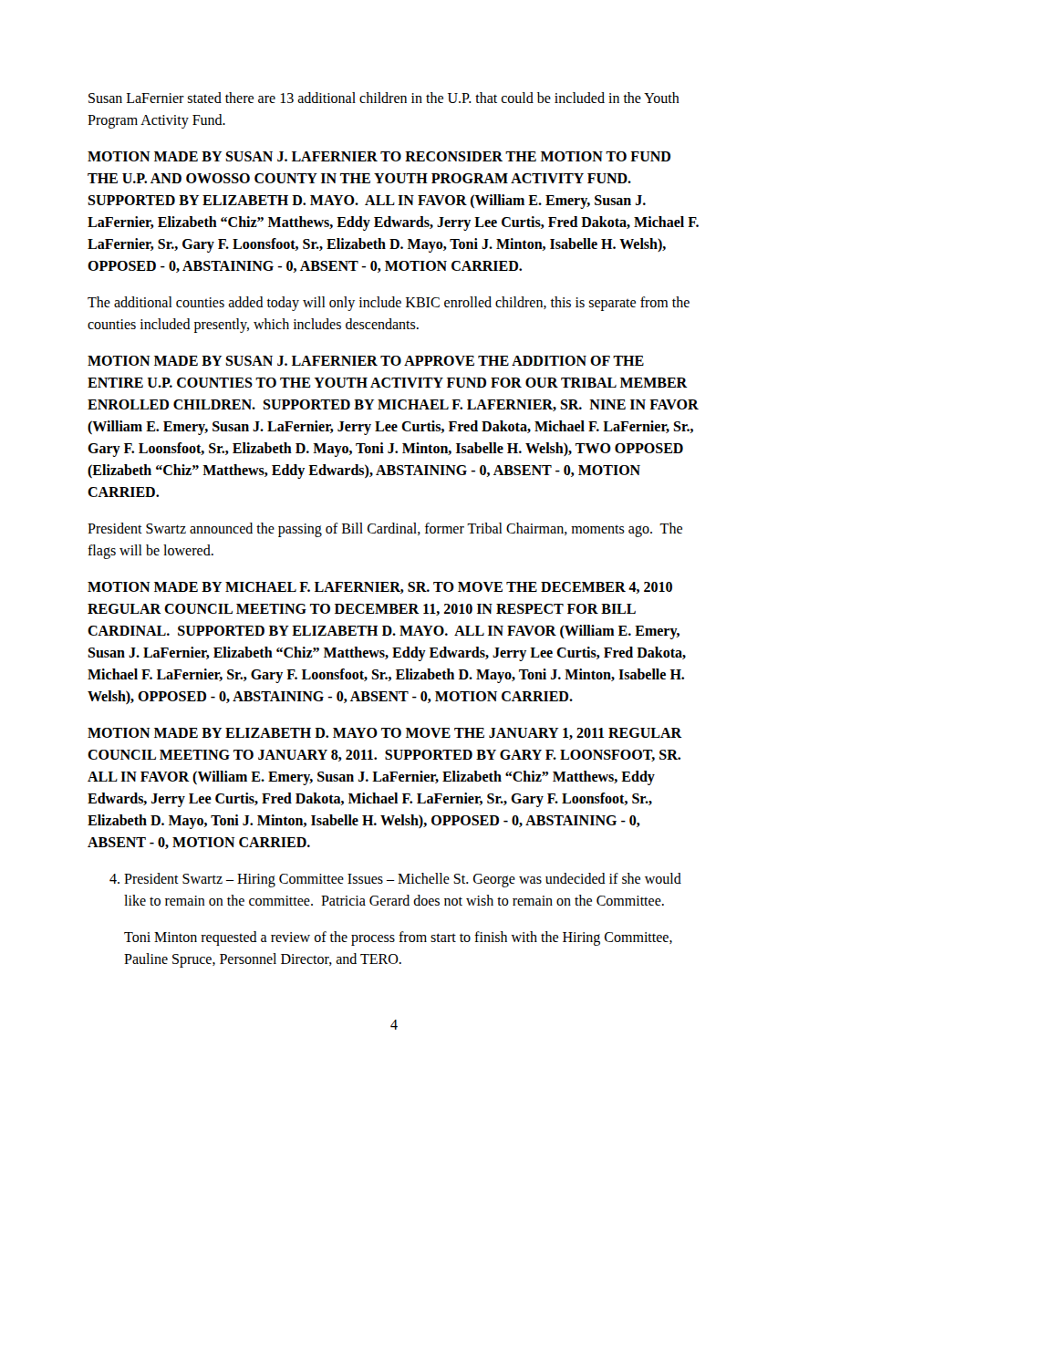Susan LaFernier stated there are 13 additional children in the U.P. that could be included in the Youth Program Activity Fund.
MOTION MADE BY SUSAN J. LAFERNIER TO RECONSIDER THE MOTION TO FUND THE U.P. AND OWOSSO COUNTY IN THE YOUTH PROGRAM ACTIVITY FUND. SUPPORTED BY ELIZABETH D. MAYO. ALL IN FAVOR (William E. Emery, Susan J. LaFernier, Elizabeth “Chiz” Matthews, Eddy Edwards, Jerry Lee Curtis, Fred Dakota, Michael F. LaFernier, Sr., Gary F. Loonsfoot, Sr., Elizabeth D. Mayo, Toni J. Minton, Isabelle H. Welsh), OPPOSED - 0, ABSTAINING - 0, ABSENT - 0, MOTION CARRIED.
The additional counties added today will only include KBIC enrolled children, this is separate from the counties included presently, which includes descendants.
MOTION MADE BY SUSAN J. LAFERNIER TO APPROVE THE ADDITION OF THE ENTIRE U.P. COUNTIES TO THE YOUTH ACTIVITY FUND FOR OUR TRIBAL MEMBER ENROLLED CHILDREN. SUPPORTED BY MICHAEL F. LAFERNIER, SR. NINE IN FAVOR (William E. Emery, Susan J. LaFernier, Jerry Lee Curtis, Fred Dakota, Michael F. LaFernier, Sr., Gary F. Loonsfoot, Sr., Elizabeth D. Mayo, Toni J. Minton, Isabelle H. Welsh), TWO OPPOSED (Elizabeth “Chiz” Matthews, Eddy Edwards), ABSTAINING - 0, ABSENT - 0, MOTION CARRIED.
President Swartz announced the passing of Bill Cardinal, former Tribal Chairman, moments ago. The flags will be lowered.
MOTION MADE BY MICHAEL F. LAFERNIER, SR. TO MOVE THE DECEMBER 4, 2010 REGULAR COUNCIL MEETING TO DECEMBER 11, 2010 IN RESPECT FOR BILL CARDINAL. SUPPORTED BY ELIZABETH D. MAYO. ALL IN FAVOR (William E. Emery, Susan J. LaFernier, Elizabeth “Chiz” Matthews, Eddy Edwards, Jerry Lee Curtis, Fred Dakota, Michael F. LaFernier, Sr., Gary F. Loonsfoot, Sr., Elizabeth D. Mayo, Toni J. Minton, Isabelle H. Welsh), OPPOSED - 0, ABSTAINING - 0, ABSENT - 0, MOTION CARRIED.
MOTION MADE BY ELIZABETH D. MAYO TO MOVE THE JANUARY 1, 2011 REGULAR COUNCIL MEETING TO JANUARY 8, 2011. SUPPORTED BY GARY F. LOONSFOOT, SR. ALL IN FAVOR (William E. Emery, Susan J. LaFernier, Elizabeth “Chiz” Matthews, Eddy Edwards, Jerry Lee Curtis, Fred Dakota, Michael F. LaFernier, Sr., Gary F. Loonsfoot, Sr., Elizabeth D. Mayo, Toni J. Minton, Isabelle H. Welsh), OPPOSED - 0, ABSTAINING - 0, ABSENT - 0, MOTION CARRIED.
President Swartz – Hiring Committee Issues – Michelle St. George was undecided if she would like to remain on the committee. Patricia Gerard does not wish to remain on the Committee.
Toni Minton requested a review of the process from start to finish with the Hiring Committee, Pauline Spruce, Personnel Director, and TERO.
4